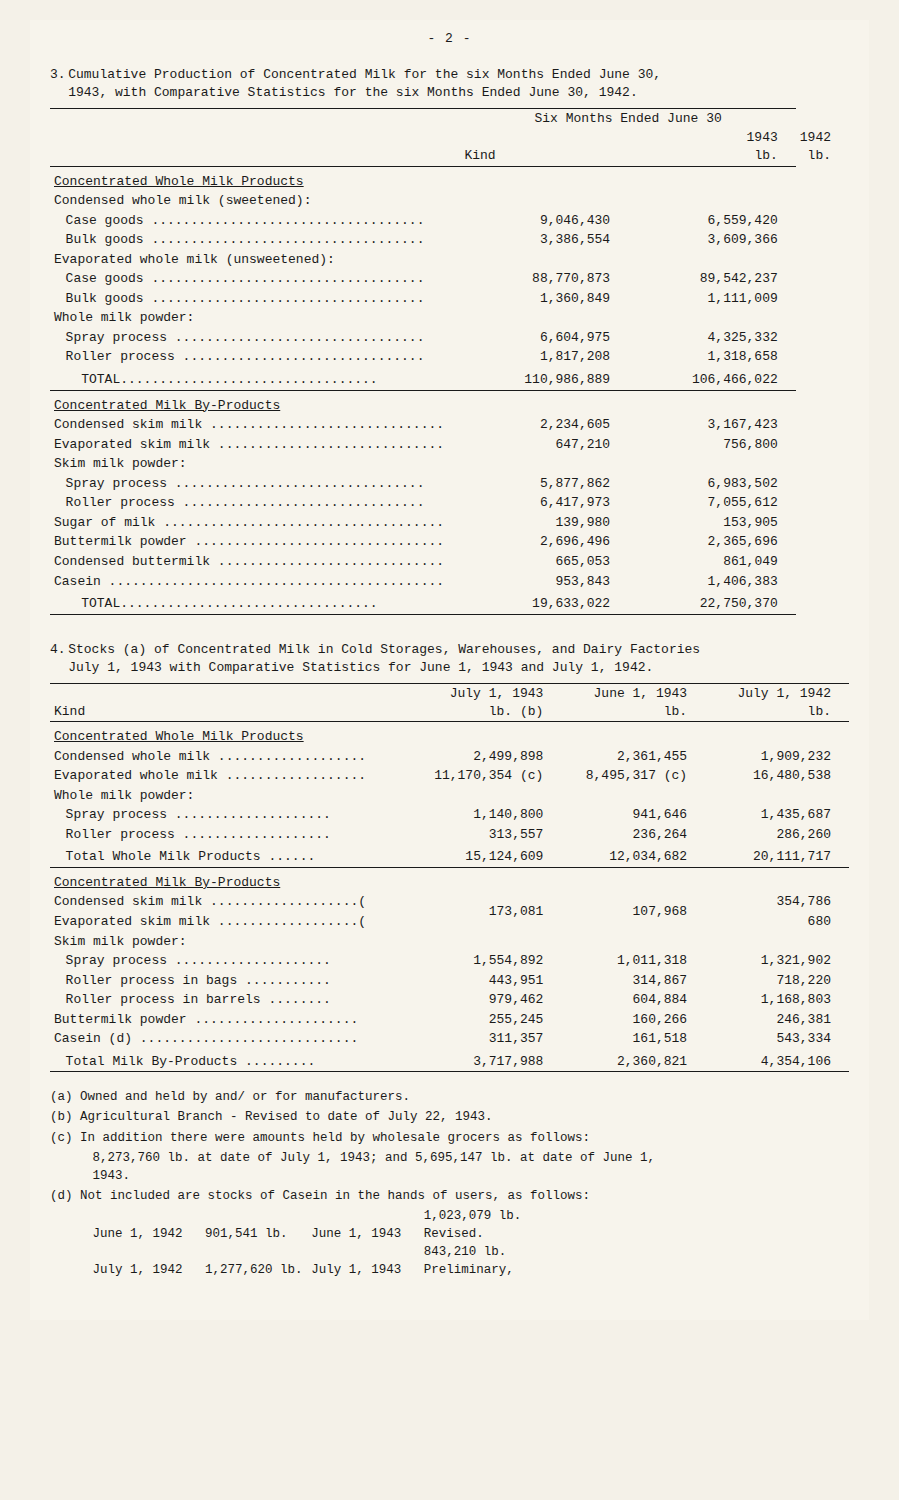- 2 -
3. Cumulative Production of Concentrated Milk for the six Months Ended June 30,
1943, with Comparative Statistics for the six Months Ended June 30, 1942.
| | Six Months Ended June 30 |
| --- | --- |
| Kind | 1943 lb. | 1942 lb. |
| Concentrated Whole Milk Products | | |
| Condensed whole milk (sweetened): | | |
| Case goods ................................... | 9,046,430 | 6,559,420 |
| Bulk goods ................................... | 3,386,554 | 3,609,366 |
| Evaporated whole milk (unsweetened): | | |
| Case goods ................................... | 88,770,873 | 89,542,237 |
| Bulk goods ................................... | 1,360,849 | 1,111,009 |
| Whole milk powder: | | |
| Spray process ................................ | 6,604,975 | 4,325,332 |
| Roller process ............................... | 1,817,208 | 1,318,658 |
| TOTAL................................. | 110,986,889 | 106,466,022 |
| Concentrated Milk By-Products | | |
| Condensed skim milk .............................. | 2,234,605 | 3,167,423 |
| Evaporated skim milk ............................. | 647,210 | 756,800 |
| Skim milk powder: | | |
| Spray process ................................ | 5,877,862 | 6,983,502 |
| Roller process ............................... | 6,417,973 | 7,055,612 |
| Sugar of milk .................................... | 139,980 | 153,905 |
| Buttermilk powder ................................ | 2,696,496 | 2,365,696 |
| Condensed buttermilk ............................. | 665,053 | 861,049 |
| Casein ........................................... | 953,843 | 1,406,383 |
| TOTAL................................. | 19,633,022 | 22,750,370 |
4. Stocks (a) of Concentrated Milk in Cold Storages, Warehouses, and Dairy Factories
July 1, 1943 with Comparative Statistics for June 1, 1943 and July 1, 1942.
| Kind | July 1, 1943 lb. (b) | June 1, 1943 lb. | July 1, 1942 lb. |
| --- | --- | --- | --- |
| Concentrated Whole Milk Products | | | |
| Condensed whole milk ................... | 2,499,898 | 2,361,455 | 1,909,232 |
| Evaporated whole milk .................. | 11,170,354 (c) | 8,495,317 (c) | 16,480,538 |
| Whole milk powder: | | | |
| Spray process .................... | 1,140,800 | 941,646 | 1,435,687 |
| Roller process ................... | 313,557 | 236,264 | 286,260 |
| Total Whole Milk Products ...... | 15,124,609 | 12,034,682 | 20,111,717 |
| Concentrated Milk By-Products | | | |
| Condensed skim milk ...................( | 173,081 | 107,968 | 354,786 |
| Evaporated skim milk ..................( | 680 |
| Skim milk powder: | | | |
| Spray process .................... | 1,554,892 | 1,011,318 | 1,321,902 |
| Roller process in bags ........... | 443,951 | 314,867 | 718,220 |
| Roller process in barrels ........ | 979,462 | 604,884 | 1,168,803 |
| Buttermilk powder ..................... | 255,245 | 160,266 | 246,381 |
| Casein (d) ............................ | 311,357 | 161,518 | 543,334 |
| Total Milk By-Products ......... | 3,717,988 | 2,360,821 | 4,354,106 |
(a) Owned and held by and/ or for manufacturers.
(b) Agricultural Branch - Revised to date of July 22, 1943.
(c) In addition there were amounts held by wholesale grocers as follows:
8,273,760 lb. at date of July 1, 1943; and 5,695,147 lb. at date of June 1,
1943.
(d) Not included are stocks of Casein in the hands of users, as follows:
June 1, 1942901,541 lb. June 1, 19431,023,079 lb. Revised. July 1, 19421,277,620 lb. July 1, 1943843,210 lb. Preliminary,